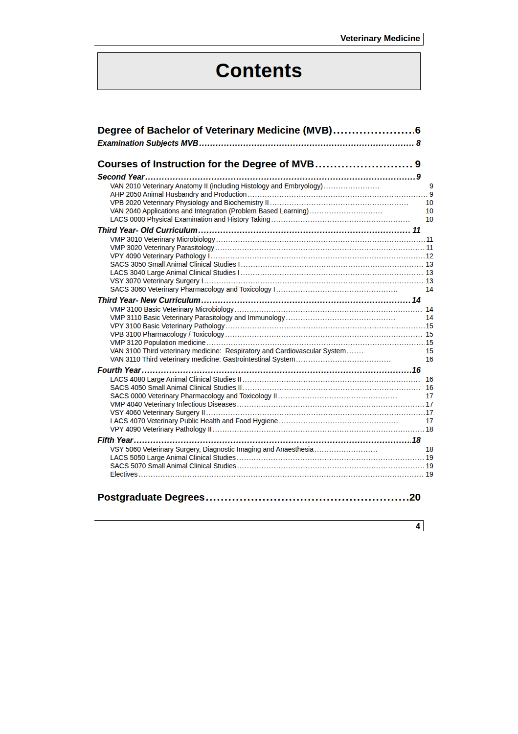Veterinary Medicine
Contents
Degree of Bachelor of Veterinary Medicine (MVB) ............................. 6
Examination Subjects MVB ..................................................................................................... 8
Courses of Instruction for the Degree of MVB ..................................... 9
Second Year ......................................................................................................................... 9
VAN 2010 Veterinary Anatomy II (including Histology and Embryology) ....................... 9
AHP 2050 Animal Husbandry and Production .......................................................................... 9
VPB 2020 Veterinary Physiology and Biochemistry II ......................................................... 10
VAN 2040 Applications and Integration (Problem Based Learning) .............................. 10
LACS 0000 Physical Examination and History Taking ......................................................... 10
Third Year- Old Curriculum ..................................................................................................... 11
VMP 3010 Veterinary Microbiology ....................................................................................... 11
VMP 3020 Veterinary Parasitology ....................................................................................... 11
VPY 4090 Veterinary Pathology I ........................................................................................... 12
SACS 3050 Small Animal Clinical Studies I ........................................................................... 13
LACS 3040 Large Animal Clinical Studies I ........................................................................... 13
VSY 3070 Veterinary Surgery I .............................................................................................. 13
SACS 3060 Veterinary Pharmacology and Toxicology I .................................................. 14
Third Year- New Curriculum ................................................................................................... 14
VMP 3100 Basic Veterinary Microbiology ............................................................................. 14
VMP 3110 Basic Veterinary Parasitology and Immunology ............................................. 14
VPY 3100 Basic Veterinary Pathology .................................................................................. 15
VPB 3100 Pharmacology / Toxicology ................................................................................. 15
VMP 3120 Population medicine ............................................................................................ 15
VAN 3100 Third veterinary medicine: Respiratory and Cardiovascular System ....... 15
VAN 3110 Third veterinary medicine: Gastrointestinal System ....................................... 16
Fourth Year ......................................................................................................................... 16
LACS 4080 Large Animal Clinical Studies II ......................................................................... 16
SACS 4050 Small Animal Clinical Studies II ......................................................................... 16
SACS 0000 Veterinary Pharmacology and Toxicology II ................................................. 17
VMP 4040 Veterinary Infectious Diseases ............................................................................. 17
VSY 4060 Veterinary Surgery II ............................................................................................. 17
LACS 4070 Veterinary Public Health and Food Hygiene ................................................. 17
VPY 4090 Veterinary Pathology II ......................................................................................... 18
Fifth Year ............................................................................................................................. 18
VSY 5060 Veterinary Surgery, Diagnostic Imaging and Anaesthesia .......................... 18
LACS 5050 Large Animal Clinical Studies ............................................................................. 19
SACS 5070 Small Animal Clinical Studies ............................................................................. 19
Electives ................................................................................................................................. 19
Postgraduate Degrees ....................................................................... 20
4